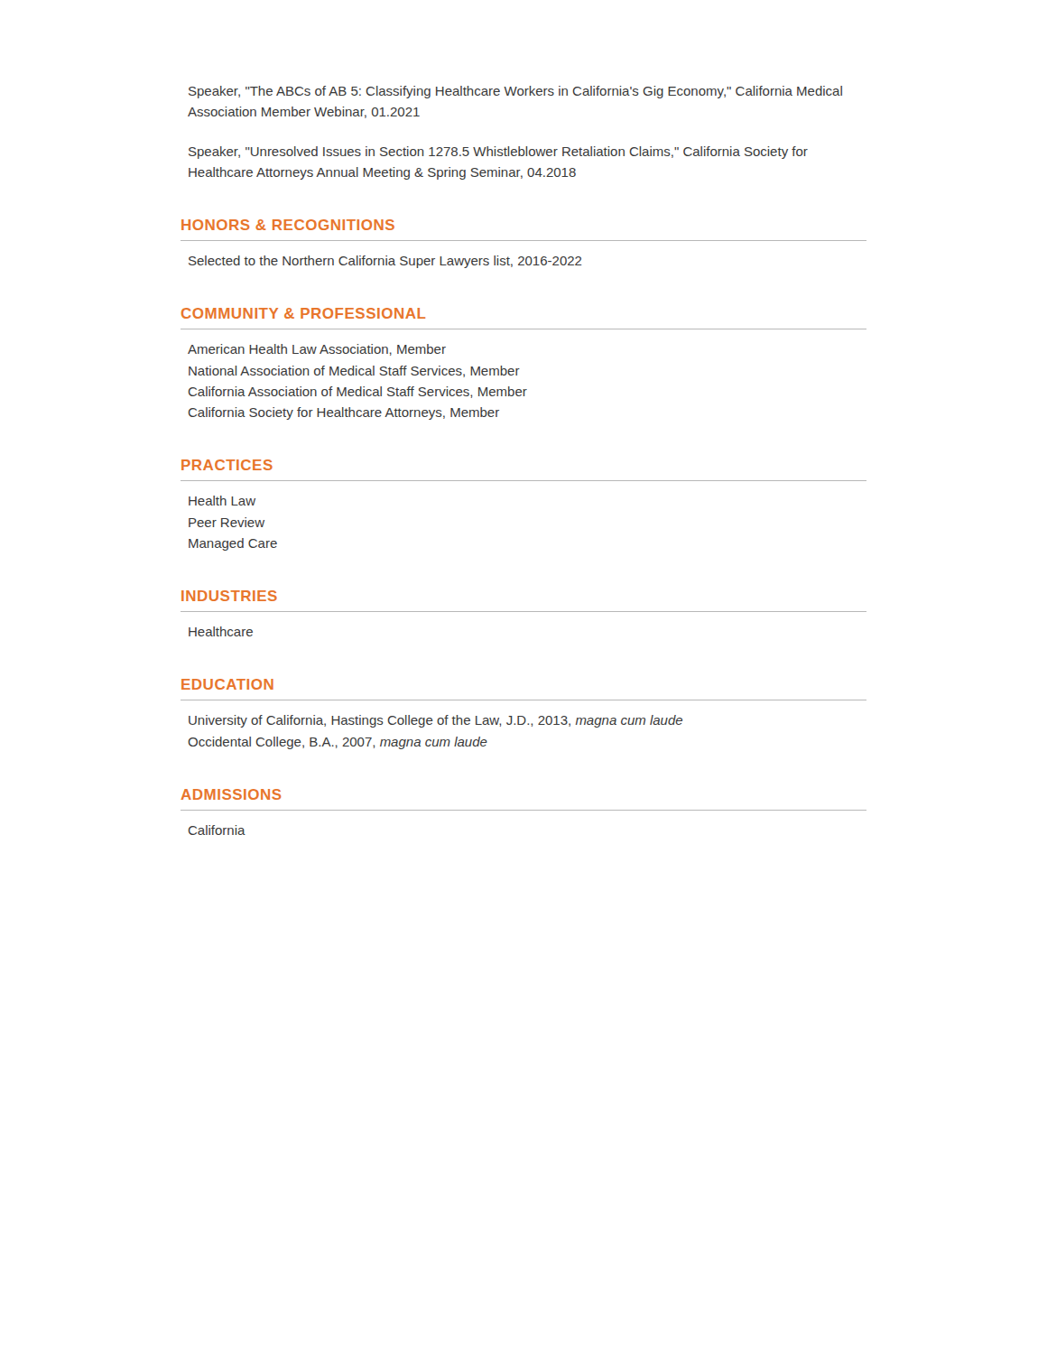Speaker, "The ABCs of AB 5: Classifying Healthcare Workers in California's Gig Economy," California Medical Association Member Webinar, 01.2021
Speaker, "Unresolved Issues in Section 1278.5 Whistleblower Retaliation Claims," California Society for Healthcare Attorneys Annual Meeting & Spring Seminar, 04.2018
HONORS & RECOGNITIONS
Selected to the Northern California Super Lawyers list, 2016-2022
COMMUNITY & PROFESSIONAL
American Health Law Association, Member
National Association of Medical Staff Services, Member
California Association of Medical Staff Services, Member
California Society for Healthcare Attorneys, Member
PRACTICES
Health Law
Peer Review
Managed Care
INDUSTRIES
Healthcare
EDUCATION
University of California, Hastings College of the Law, J.D., 2013, magna cum laude
Occidental College, B.A., 2007, magna cum laude
ADMISSIONS
California